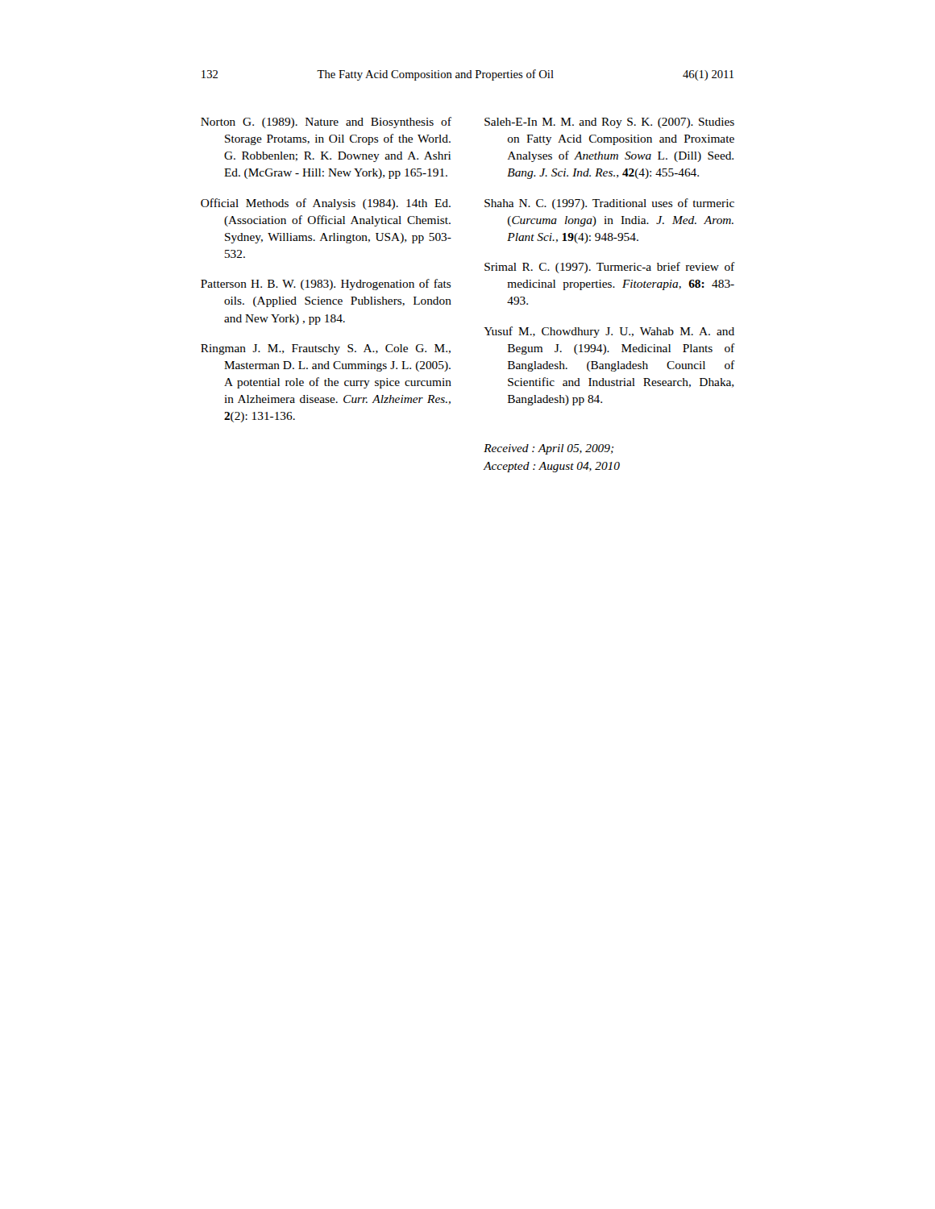132
The Fatty Acid Composition and Properties of Oil
46(1) 2011
Norton G. (1989). Nature and Biosynthesis of Storage Protams, in Oil Crops of the World. G. Robbenlen; R. K. Downey and A. Ashri Ed. (McGraw - Hill: New York), pp 165-191.
Official Methods of Analysis (1984). 14th Ed. (Association of Official Analytical Chemist. Sydney, Williams. Arlington, USA), pp 503-532.
Patterson H. B. W. (1983). Hydrogenation of fats oils. (Applied Science Publishers, London and New York) , pp 184.
Ringman J. M., Frautschy S. A., Cole G. M., Masterman D. L. and Cummings J. L. (2005). A potential role of the curry spice curcumin in Alzheimera disease. Curr. Alzheimer Res., 2(2): 131-136.
Saleh-E-In M. M. and Roy S. K. (2007). Studies on Fatty Acid Composition and Proximate Analyses of Anethum Sowa L. (Dill) Seed. Bang. J. Sci. Ind. Res., 42(4): 455-464.
Shaha N. C. (1997). Traditional uses of turmeric (Curcuma longa) in India. J. Med. Arom. Plant Sci., 19(4): 948-954.
Srimal R. C. (1997). Turmeric-a brief review of medicinal properties. Fitoterapia, 68: 483- 493.
Yusuf M., Chowdhury J. U., Wahab M. A. and Begum J. (1994). Medicinal Plants of Bangladesh. (Bangladesh Council of Scientific and Industrial Research, Dhaka, Bangladesh) pp 84.
Received : April 05, 2009;
Accepted : August 04, 2010